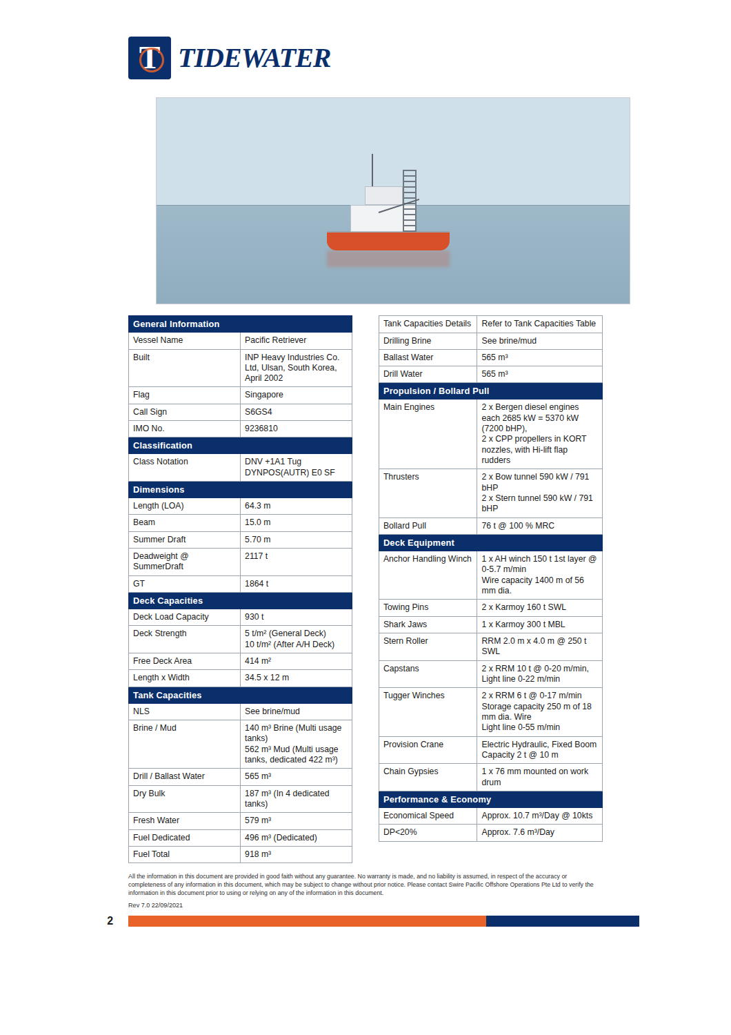TIDEWATER
| General Information |
| --- |
| Vessel Name | Pacific Retriever |
| Built | INP Heavy Industries Co. Ltd, Ulsan, South Korea, April 2002 |
| Flag | Singapore |
| Call Sign | S6GS4 |
| IMO No. | 9236810 |
| Classification |
| Class Notation | DNV +1A1 Tug DYNPOS(AUTR) E0 SF |
| Dimensions |
| Length (LOA) | 64.3 m |
| Beam | 15.0 m |
| Summer Draft | 5.70 m |
| Deadweight @ SummerDraft | 2117 t |
| GT | 1864 t |
| Deck Capacities |
| Deck Load Capacity | 930 t |
| Deck Strength | 5 t/m² (General Deck) 10 t/m² (After A/H Deck) |
| Free Deck Area | 414 m² |
| Length x Width | 34.5 x 12 m |
| Tank Capacities |
| NLS | See brine/mud |
| Brine / Mud | 140 m³ Brine (Multi usage tanks) 562 m³ Mud (Multi usage tanks, dedicated 422 m³) |
| Drill / Ballast Water | 565 m³ |
| Dry Bulk | 187 m³ (In 4 dedicated tanks) |
| Fresh Water | 579 m³ |
| Fuel Dedicated | 496 m³ (Dedicated) |
| Fuel Total | 918 m³ |
| Tank Capacities Details | Refer to Tank Capacities Table |
| Drilling Brine | See brine/mud |
| Ballast Water | 565 m³ |
| Drill Water | 565 m³ |
| Propulsion / Bollard Pull |
| Main Engines | 2 x Bergen diesel engines each 2685 kW = 5370 kW (7200 bHP), 2 x CPP propellers in KORT nozzles, with Hi-lift flap rudders |
| Thrusters | 2 x Bow tunnel 590 kW / 791 bHP 2 x Stern tunnel 590 kW / 791 bHP |
| Bollard Pull | 76 t @ 100 % MRC |
| Deck Equipment |
| Anchor Handling Winch | 1 x AH winch 150 t 1st layer @ 0-5.7 m/min Wire capacity 1400 m of 56 mm dia. |
| Towing Pins | 2 x Karmoy 160 t SWL |
| Shark Jaws | 1 x Karmoy 300 t MBL |
| Stern Roller | RRM 2.0 m x 4.0 m @ 250 t SWL |
| Capstans | 2 x RRM 10 t @ 0-20 m/min, Light line 0-22 m/min |
| Tugger Winches | 2 x RRM 6 t @ 0-17 m/min Storage capacity 250 m of 18 mm dia. Wire Light line 0-55 m/min |
| Provision Crane | Electric Hydraulic, Fixed Boom Capacity 2 t @ 10 m |
| Chain Gypsies | 1 x 76 mm mounted on work drum |
| Performance & Economy |
| Economical Speed | Approx. 10.7 m³/Day @ 10kts |
| DP<20% | Approx. 7.6 m³/Day |
All the information in this document are provided in good faith without any guarantee. No warranty is made, and no liability is assumed, in respect of the accuracy or completeness of any information in this document, which may be subject to change without prior notice. Please contact Swire Pacific Offshore Operations Pte Ltd to verify the information in this document prior to using or relying on any of the information in this document.
Rev 7.0 22/09/2021
2